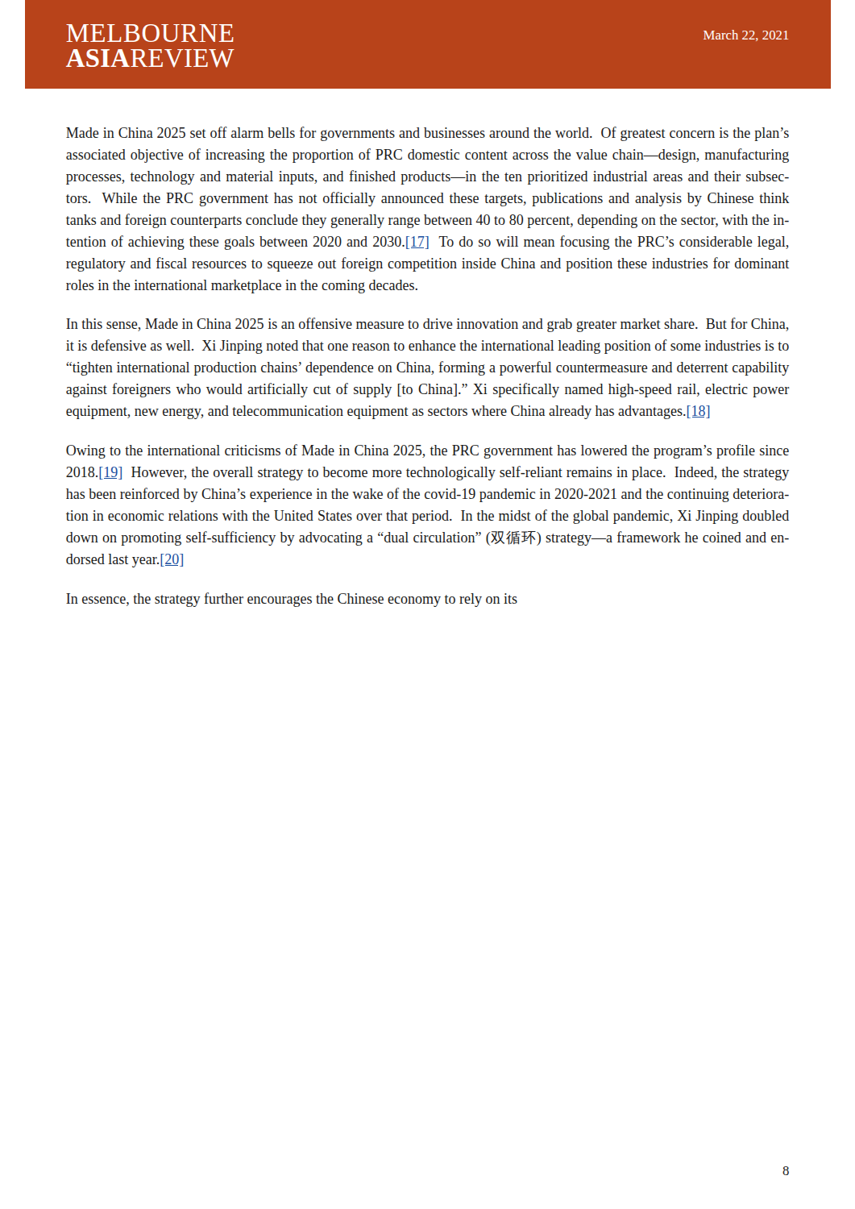MELBOURNE ASIAREVIEW
March 22, 2021
Made in China 2025 set off alarm bells for governments and businesses around the world. Of greatest concern is the plan’s associated objective of increasing the proportion of PRC domestic content across the value chain—design, manufacturing processes, technology and material inputs, and finished products—in the ten prioritized industrial areas and their subsectors. While the PRC government has not officially announced these targets, publications and analysis by Chinese think tanks and foreign counterparts conclude they generally range between 40 to 80 percent, depending on the sector, with the intention of achieving these goals between 2020 and 2030.[17] To do so will mean focusing the PRC’s considerable legal, regulatory and fiscal resources to squeeze out foreign competition inside China and position these industries for dominant roles in the international marketplace in the coming decades.
In this sense, Made in China 2025 is an offensive measure to drive innovation and grab greater market share. But for China, it is defensive as well. Xi Jinping noted that one reason to enhance the international leading position of some industries is to “tighten international production chains’ dependence on China, forming a powerful countermeasure and deterrent capability against foreigners who would artificially cut of supply [to China].” Xi specifically named high-speed rail, electric power equipment, new energy, and telecommunication equipment as sectors where China already has advantages.[18]
Owing to the international criticisms of Made in China 2025, the PRC government has lowered the program’s profile since 2018.[19] However, the overall strategy to become more technologically self-reliant remains in place. Indeed, the strategy has been reinforced by China’s experience in the wake of the covid-19 pandemic in 2020-2021 and the continuing deterioration in economic relations with the United States over that period. In the midst of the global pandemic, Xi Jinping doubled down on promoting self-sufficiency by advocating a “dual circulation” (双循环) strategy—a framework he coined and endorsed last year.[20]
In essence, the strategy further encourages the Chinese economy to rely on its
8